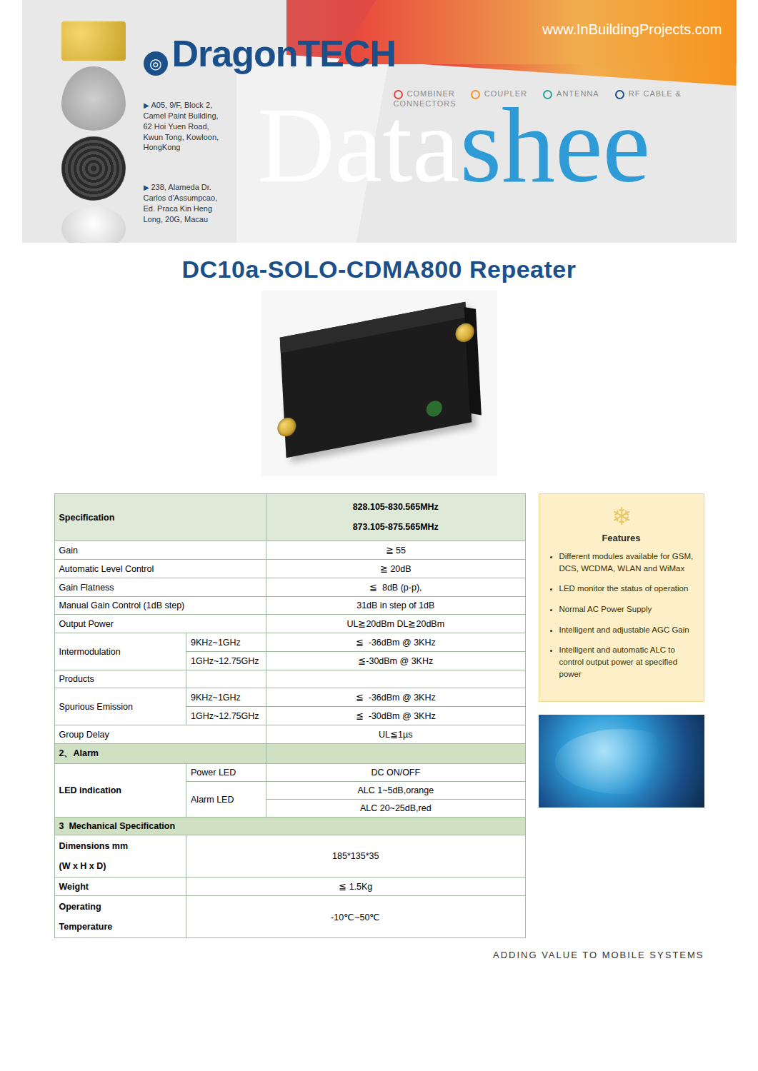www.InBuildingProjects.com
◎Dragon TECH
COMBINER COUPLER ANTENNA RF CABLE & CONNECTORS
Data shee
▶A05, 9/F, Block 2,
Camel Paint Building,
62 Hoi Yuen Road,
Kwun Tong, Kowloon,
HongKong
▶238, Alameda Dr.
Carlos d'Assumpcao,
Ed. Praca Kin Heng
Long, 20G, Macau
DC10a-SOLO-CDMA800 Repeater
| Specification | 828.105-830.565MHz 873.105-875.565MHz |
| Gain | ≧ 55 |
| Automatic Level Control | ≧ 20dB |
| Gain Flatness | ≦ 8dB (p-p), |
| Manual Gain Control (1dB step) | 31dB in step of 1dB |
| Output Power | UL≧20dBm DL≧20dBm |
| Intermodulation | 9KHz~1GHz | ≦ -36dBm @ 3KHz |
| 1GHz~12.75GHz | ≦-30dBm @ 3KHz |
| Products | | |
| Spurious Emission | 9KHz~1GHz | ≦ -36dBm @ 3KHz |
| 1GHz~12.75GHz | ≦ -30dBm @ 3KHz |
| Group Delay | UL≦1µs |
| 2、Alarm | |
| LED indication | Power LED | DC ON/OFF |
| Alarm LED | ALC 1~5dB,orange |
| ALC 20~25dB,red |
| 3 Mechanical Specification |
| Dimensions mm (W x H x D) | 185*135*35 |
| Weight | ≦ 1.5Kg |
| Operating Temperature | -10℃~50℃ |
❄
Features
Different modules available for GSM, DCS, WCDMA, WLAN and WiMax
LED monitor the status of operation
Normal AC Power Supply
Intelligent and adjustable AGC Gain
Intelligent and automatic ALC to control output power at specified power
ADDING VALUE TO MOBILE SYSTEMS